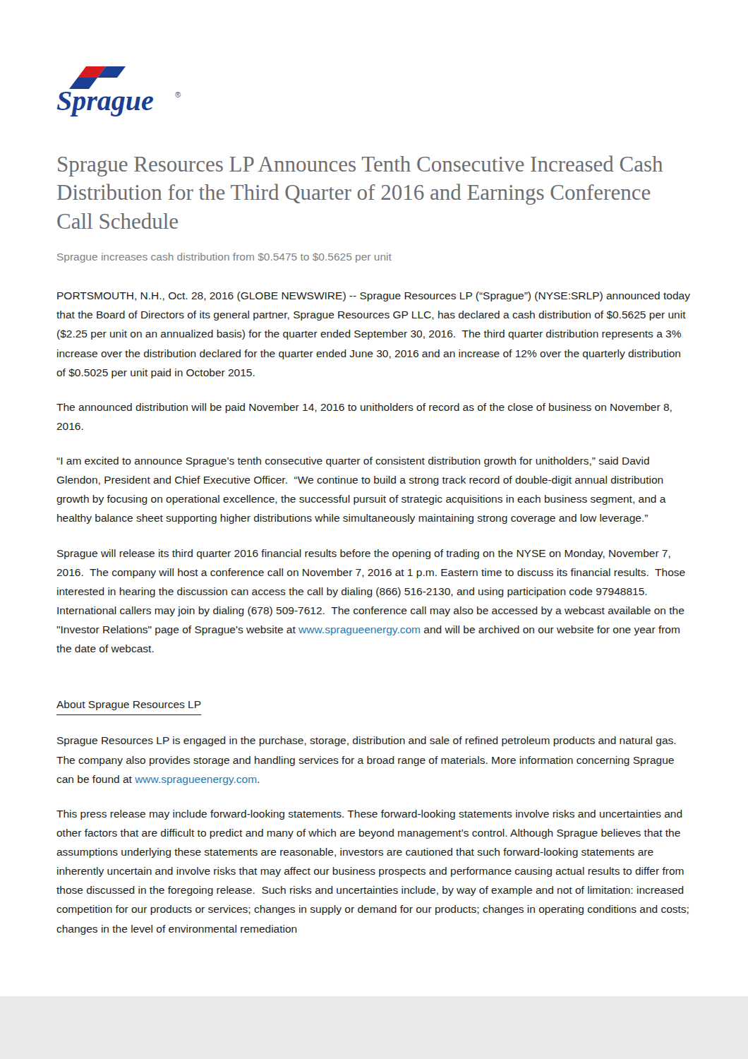Sprague ®
Sprague Resources LP Announces Tenth Consecutive Increased Cash Distribution for the Third Quarter of 2016 and Earnings Conference Call Schedule
Sprague increases cash distribution from $0.5475 to $0.5625 per unit
PORTSMOUTH, N.H., Oct. 28, 2016 (GLOBE NEWSWIRE) -- Sprague Resources LP (“Sprague”) (NYSE:SRLP) announced today that the Board of Directors of its general partner, Sprague Resources GP LLC, has declared a cash distribution of $0.5625 per unit ($2.25 per unit on an annualized basis) for the quarter ended September 30, 2016. The third quarter distribution represents a 3% increase over the distribution declared for the quarter ended June 30, 2016 and an increase of 12% over the quarterly distribution of $0.5025 per unit paid in October 2015.
The announced distribution will be paid November 14, 2016 to unitholders of record as of the close of business on November 8, 2016.
“I am excited to announce Sprague’s tenth consecutive quarter of consistent distribution growth for unitholders,” said David Glendon, President and Chief Executive Officer. “We continue to build a strong track record of double-digit annual distribution growth by focusing on operational excellence, the successful pursuit of strategic acquisitions in each business segment, and a healthy balance sheet supporting higher distributions while simultaneously maintaining strong coverage and low leverage.”
Sprague will release its third quarter 2016 financial results before the opening of trading on the NYSE on Monday, November 7, 2016. The company will host a conference call on November 7, 2016 at 1 p.m. Eastern time to discuss its financial results. Those interested in hearing the discussion can access the call by dialing (866) 516-2130, and using participation code 97948815. International callers may join by dialing (678) 509-7612. The conference call may also be accessed by a webcast available on the "Investor Relations" page of Sprague's website at www.spragueenergy.com and will be archived on our website for one year from the date of webcast.
About Sprague Resources LP
Sprague Resources LP is engaged in the purchase, storage, distribution and sale of refined petroleum products and natural gas. The company also provides storage and handling services for a broad range of materials. More information concerning Sprague can be found at www.spragueenergy.com.
This press release may include forward-looking statements. These forward-looking statements involve risks and uncertainties and other factors that are difficult to predict and many of which are beyond management’s control. Although Sprague believes that the assumptions underlying these statements are reasonable, investors are cautioned that such forward-looking statements are inherently uncertain and involve risks that may affect our business prospects and performance causing actual results to differ from those discussed in the foregoing release. Such risks and uncertainties include, by way of example and not of limitation: increased competition for our products or services; changes in supply or demand for our products; changes in operating conditions and costs; changes in the level of environmental remediation